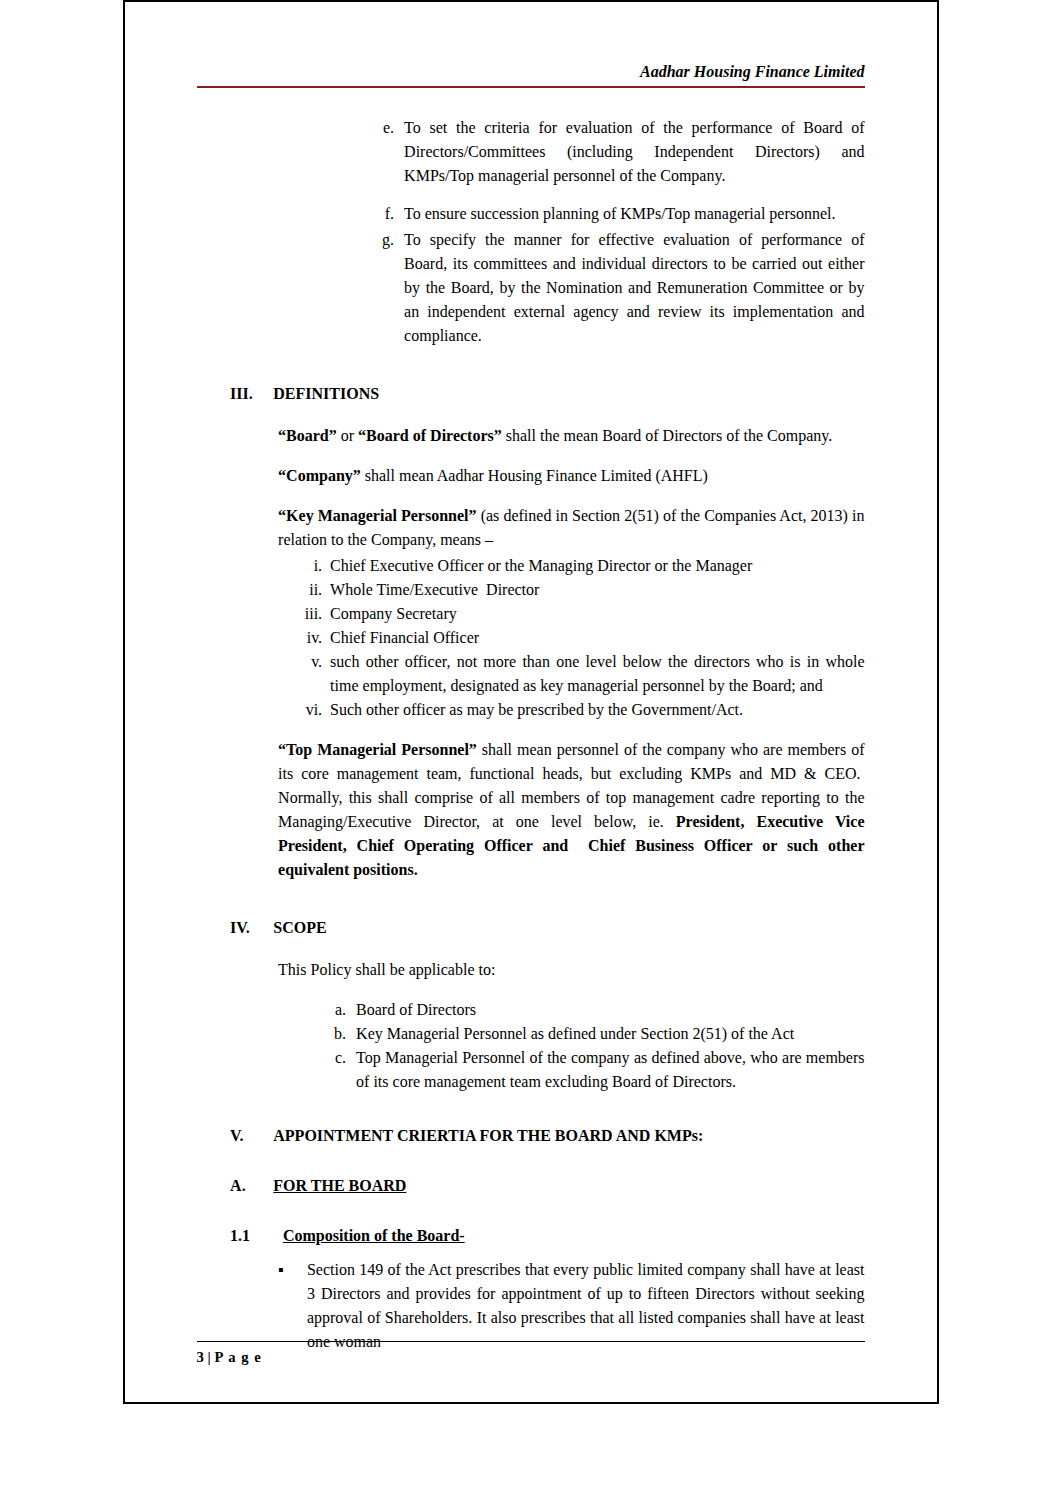Aadhar Housing Finance Limited
To set the criteria for evaluation of the performance of Board of Directors/Committees (including Independent Directors) and KMPs/Top managerial personnel of the Company.
To ensure succession planning of KMPs/Top managerial personnel.
To specify the manner for effective evaluation of performance of Board, its committees and individual directors to be carried out either by the Board, by the Nomination and Remuneration Committee or by an independent external agency and review its implementation and compliance.
III. DEFINITIONS
“Board” or “Board of Directors” shall the mean Board of Directors of the Company.
“Company” shall mean Aadhar Housing Finance Limited (AHFL)
“Key Managerial Personnel” (as defined in Section 2(51) of the Companies Act, 2013) in relation to the Company, means –
Chief Executive Officer or the Managing Director or the Manager
Whole Time/Executive Director
Company Secretary
Chief Financial Officer
such other officer, not more than one level below the directors who is in whole time employment, designated as key managerial personnel by the Board; and
Such other officer as may be prescribed by the Government/Act.
“Top Managerial Personnel” shall mean personnel of the company who are members of its core management team, functional heads, but excluding KMPs and MD & CEO. Normally, this shall comprise of all members of top management cadre reporting to the Managing/Executive Director, at one level below, ie. President, Executive Vice President, Chief Operating Officer and Chief Business Officer or such other equivalent positions.
IV. SCOPE
This Policy shall be applicable to:
Board of Directors
Key Managerial Personnel as defined under Section 2(51) of the Act
Top Managerial Personnel of the company as defined above, who are members of its core management team excluding Board of Directors.
V. APPOINTMENT CRIERTIA FOR THE BOARD AND KMPs:
A. FOR THE BOARD
1.1 Composition of the Board-
Section 149 of the Act prescribes that every public limited company shall have at least 3 Directors and provides for appointment of up to fifteen Directors without seeking approval of Shareholders. It also prescribes that all listed companies shall have at least one woman
3 | P a g e